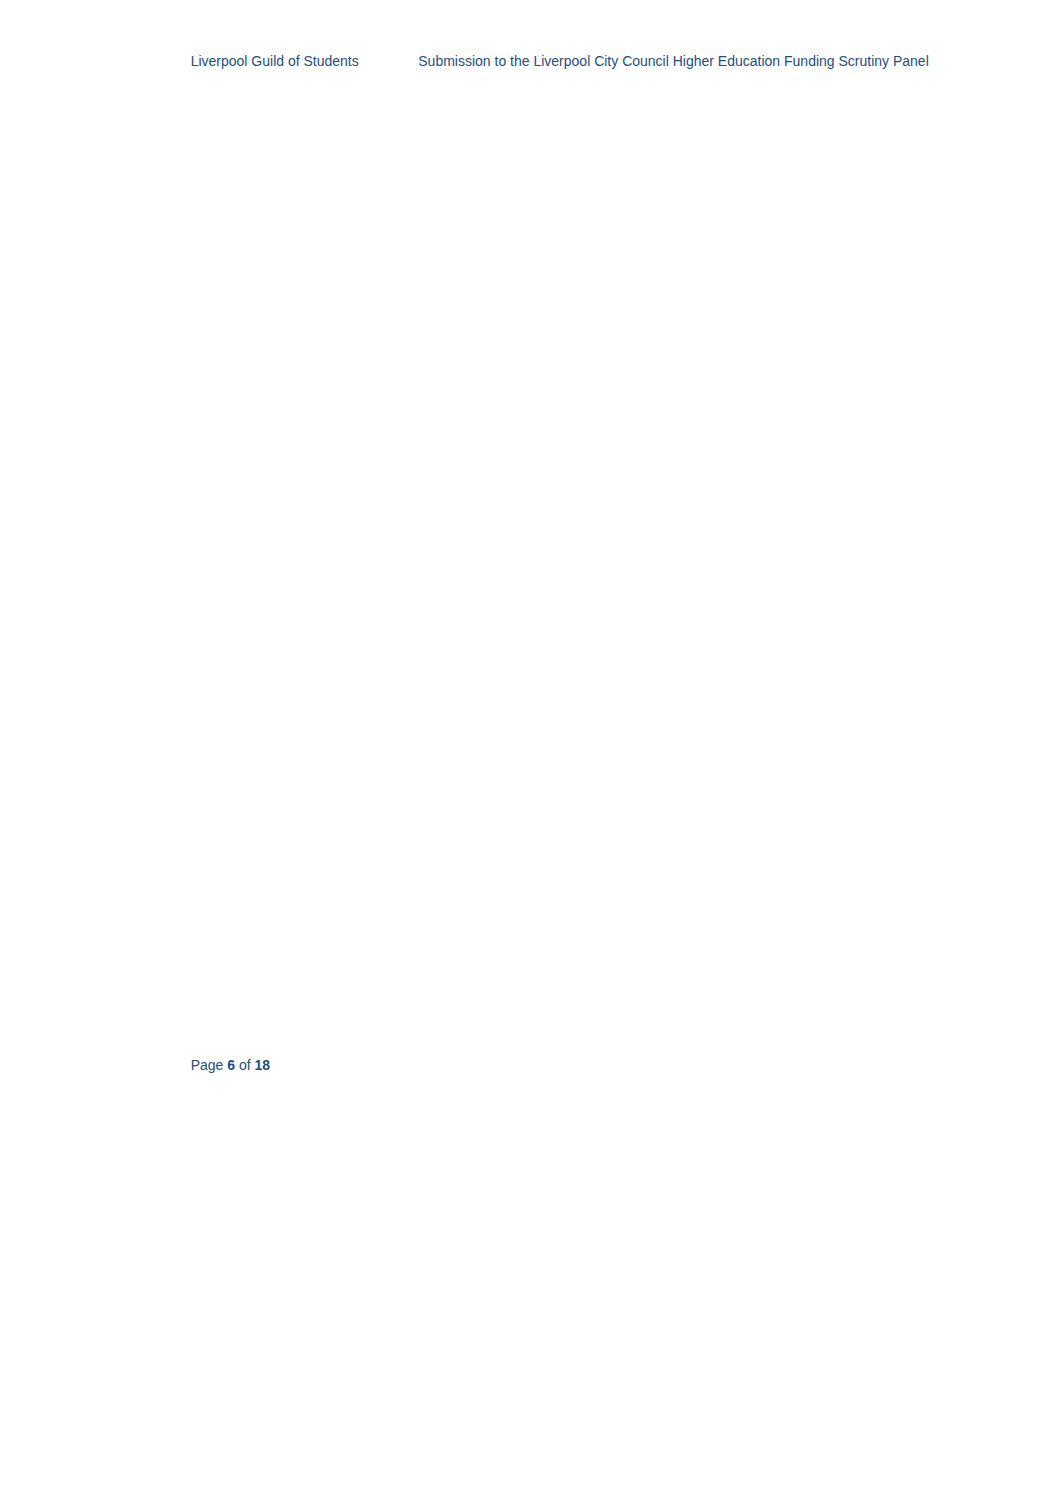Liverpool Guild of Students Submission to the Liverpool City Council Higher Education Funding Scrutiny Panel
Page 6 of 18